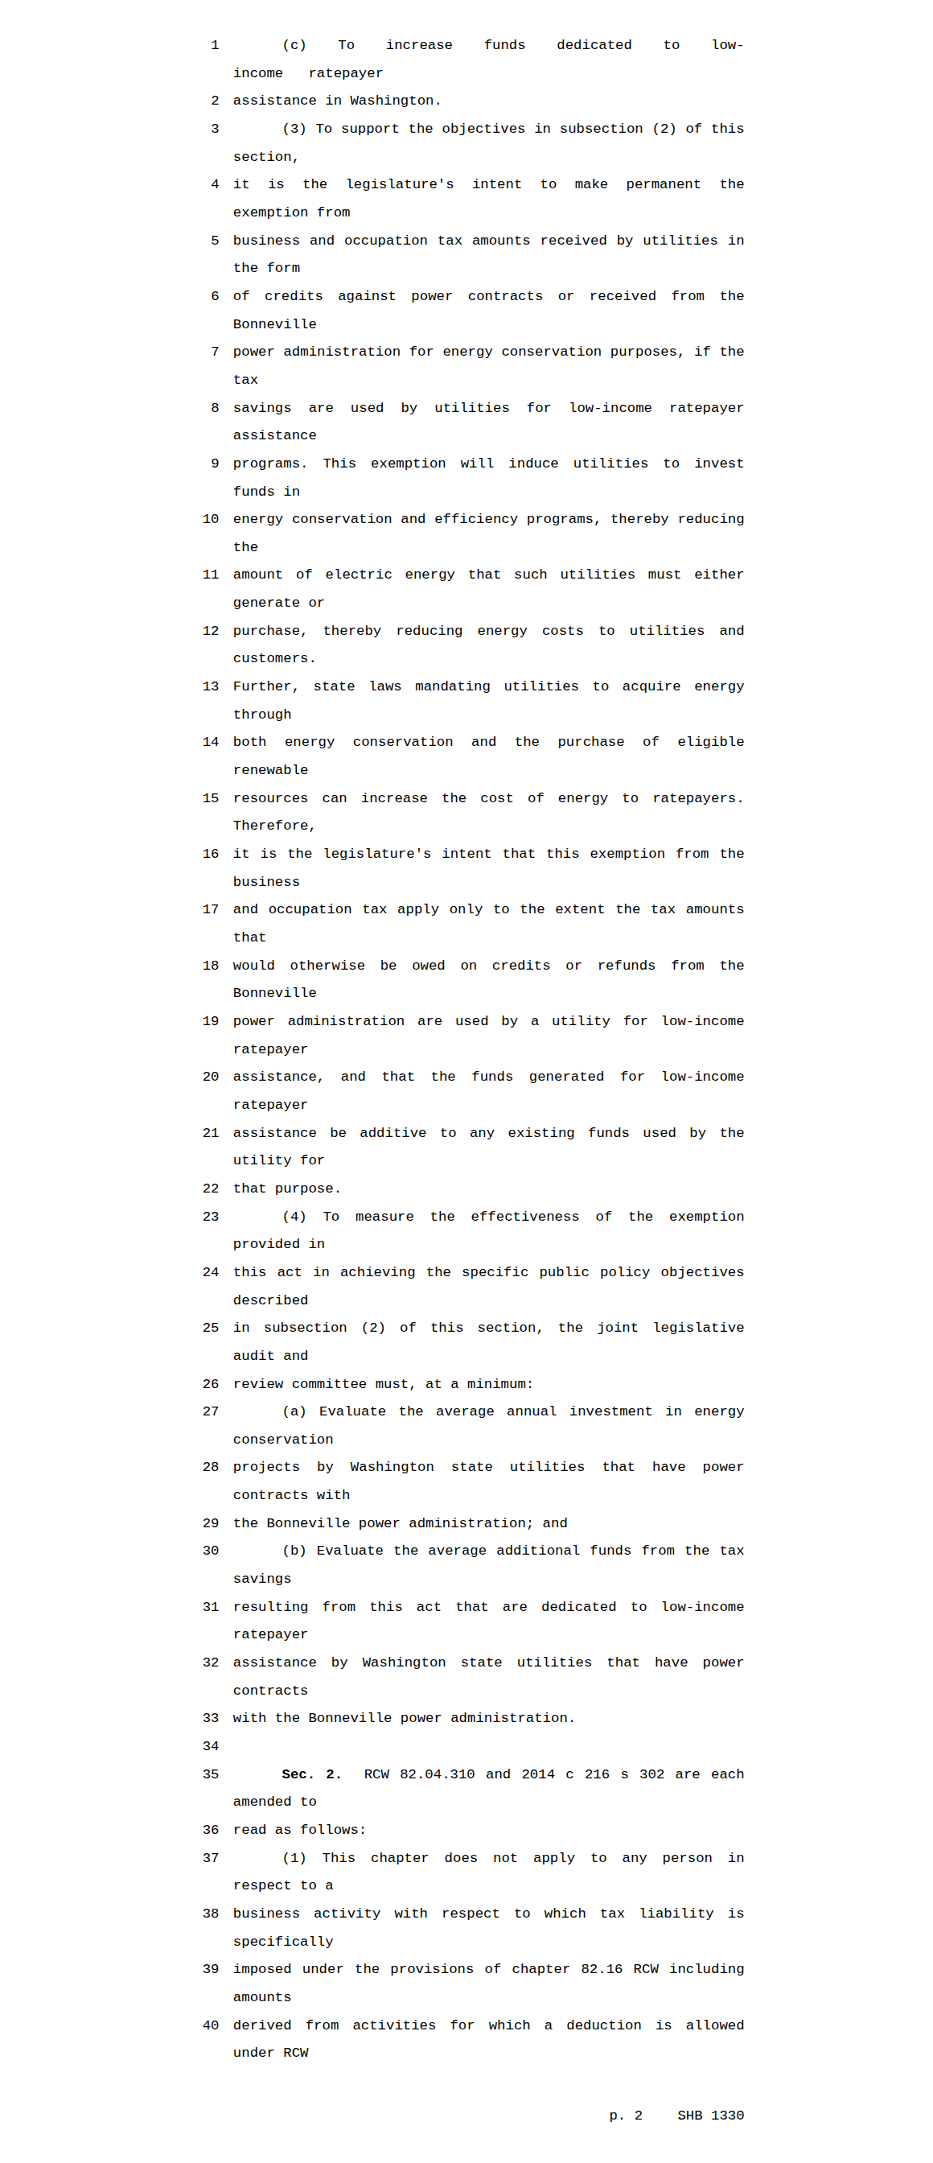(c) To increase funds dedicated to low-income ratepayer
assistance in Washington.
(3) To support the objectives in subsection (2) of this section,
it is the legislature's intent to make permanent the exemption from
business and occupation tax amounts received by utilities in the form
of credits against power contracts or received from the Bonneville
power administration for energy conservation purposes, if the tax
savings are used by utilities for low-income ratepayer assistance
programs. This exemption will induce utilities to invest funds in
energy conservation and efficiency programs, thereby reducing the
amount of electric energy that such utilities must either generate or
purchase, thereby reducing energy costs to utilities and customers.
Further, state laws mandating utilities to acquire energy through
both energy conservation and the purchase of eligible renewable
resources can increase the cost of energy to ratepayers. Therefore,
it is the legislature's intent that this exemption from the business
and occupation tax apply only to the extent the tax amounts that
would otherwise be owed on credits or refunds from the Bonneville
power administration are used by a utility for low-income ratepayer
assistance, and that the funds generated for low-income ratepayer
assistance be additive to any existing funds used by the utility for
that purpose.
(4) To measure the effectiveness of the exemption provided in
this act in achieving the specific public policy objectives described
in subsection (2) of this section, the joint legislative audit and
review committee must, at a minimum:
(a) Evaluate the average annual investment in energy conservation
projects by Washington state utilities that have power contracts with
the Bonneville power administration; and
(b) Evaluate the average additional funds from the tax savings
resulting from this act that are dedicated to low-income ratepayer
assistance by Washington state utilities that have power contracts
with the Bonneville power administration.
Sec. 2. RCW 82.04.310 and 2014 c 216 s 302 are each amended to
read as follows:
(1) This chapter does not apply to any person in respect to a
business activity with respect to which tax liability is specifically
imposed under the provisions of chapter 82.16 RCW including amounts
derived from activities for which a deduction is allowed under RCW
p. 2 SHB 1330